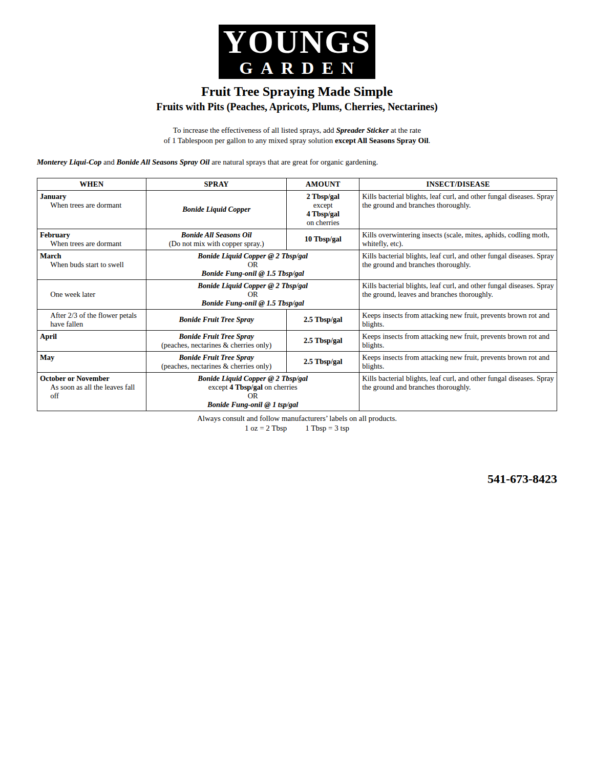YOUNGS GARDEN
Fruit Tree Spraying Made Simple
Fruits with Pits (Peaches, Apricots, Plums, Cherries, Nectarines)
To increase the effectiveness of all listed sprays, add Spreader Sticker at the rate
of 1 Tablespoon per gallon to any mixed spray solution except All Seasons Spray Oil.
Monterey Liqui-Cop and Bonide All Seasons Spray Oil are natural sprays that are great for organic gardening.
| WHEN | SPRAY | AMOUNT | INSECT/DISEASE |
| --- | --- | --- | --- |
| January When trees are dormant | Bonide Liquid Copper | 2 Tbsp/gal except 4 Tbsp/gal on cherries | Kills bacterial blights, leaf curl, and other fungal diseases. Spray the ground and branches thoroughly. |
| February When trees are dormant | Bonide All Seasons Oil (Do not mix with copper spray.) | 10 Tbsp/gal | Kills overwintering insects (scale, mites, aphids, codling moth, whitefly, etc). |
| March When buds start to swell | Bonide Liquid Copper @ 2 Tbsp/gal OR Bonide Fung-onil @ 1.5 Tbsp/gal | Kills bacterial blights, leaf curl, and other fungal diseases. Spray the ground and branches thoroughly. |
| One week later | Bonide Liquid Copper @ 2 Tbsp/gal OR Bonide Fung-onil @ 1.5 Tbsp/gal | Kills bacterial blights, leaf curl, and other fungal diseases. Spray the ground, leaves and branches thoroughly. |
| After 2/3 of the flower petals have fallen | Bonide Fruit Tree Spray | 2.5 Tbsp/gal | Keeps insects from attacking new fruit, prevents brown rot and blights. |
| April | Bonide Fruit Tree Spray (peaches, nectarines & cherries only) | 2.5 Tbsp/gal | Keeps insects from attacking new fruit, prevents brown rot and blights. |
| May | Bonide Fruit Tree Spray (peaches, nectarines & cherries only) | 2.5 Tbsp/gal | Keeps insects from attacking new fruit, prevents brown rot and blights. |
| October or November As soon as all the leaves fall off | Bonide Liquid Copper @ 2 Tbsp/gal except 4 Tbsp/gal on cherries OR Bonide Fung-onil @ 1 tsp/gal | Kills bacterial blights, leaf curl, and other fungal diseases. Spray the ground and branches thoroughly. |
Always consult and follow manufacturers’ labels on all products.
1 oz = 2 Tbsp 1 Tbsp = 3 tsp
541-673-8423